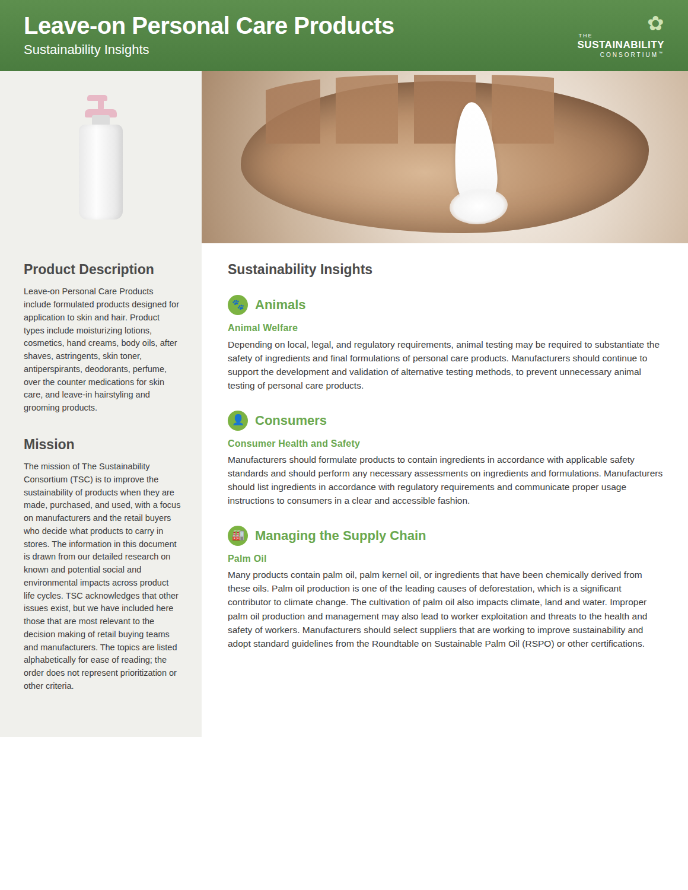Leave-on Personal Care Products
Sustainability Insights
✿ THE SUSTAINABILITY CONSORTIUM™
Product Description
Leave-on Personal Care Products include formulated products designed for application to skin and hair. Product types include moisturizing lotions, cosmetics, hand creams, body oils, after shaves, astringents, skin toner, antiperspirants, deodorants, perfume, over the counter medications for skin care, and leave-in hairstyling and grooming products.
Mission
The mission of The Sustainability Consortium (TSC) is to improve the sustainability of products when they are made, purchased, and used, with a focus on manufacturers and the retail buyers who decide what products to carry in stores. The information in this document is drawn from our detailed research on known and potential social and environmental impacts across product life cycles. TSC acknowledges that other issues exist, but we have included here those that are most relevant to the decision making of retail buying teams and manufacturers. The topics are listed alphabetically for ease of reading; the order does not represent prioritization or other criteria.
Sustainability Insights
🐾
Animals
Animal Welfare
Depending on local, legal, and regulatory requirements, animal testing may be required to substantiate the safety of ingredients and final formulations of personal care products. Manufacturers should continue to support the development and validation of alternative testing methods, to prevent unnecessary animal testing of personal care products.
👤
Consumers
Consumer Health and Safety
Manufacturers should formulate products to contain ingredients in accordance with applicable safety standards and should perform any necessary assessments on ingredients and formulations. Manufacturers should list ingredients in accordance with regulatory requirements and communicate proper usage instructions to consumers in a clear and accessible fashion.
🏭
Managing the Supply Chain
Palm Oil
Many products contain palm oil, palm kernel oil, or ingredients that have been chemically derived from these oils. Palm oil production is one of the leading causes of deforestation, which is a significant contributor to climate change. The cultivation of palm oil also impacts climate, land and water. Improper palm oil production and management may also lead to worker exploitation and threats to the health and safety of workers. Manufacturers should select suppliers that are working to improve sustainability and adopt standard guidelines from the Roundtable on Sustainable Palm Oil (RSPO) or other certifications.